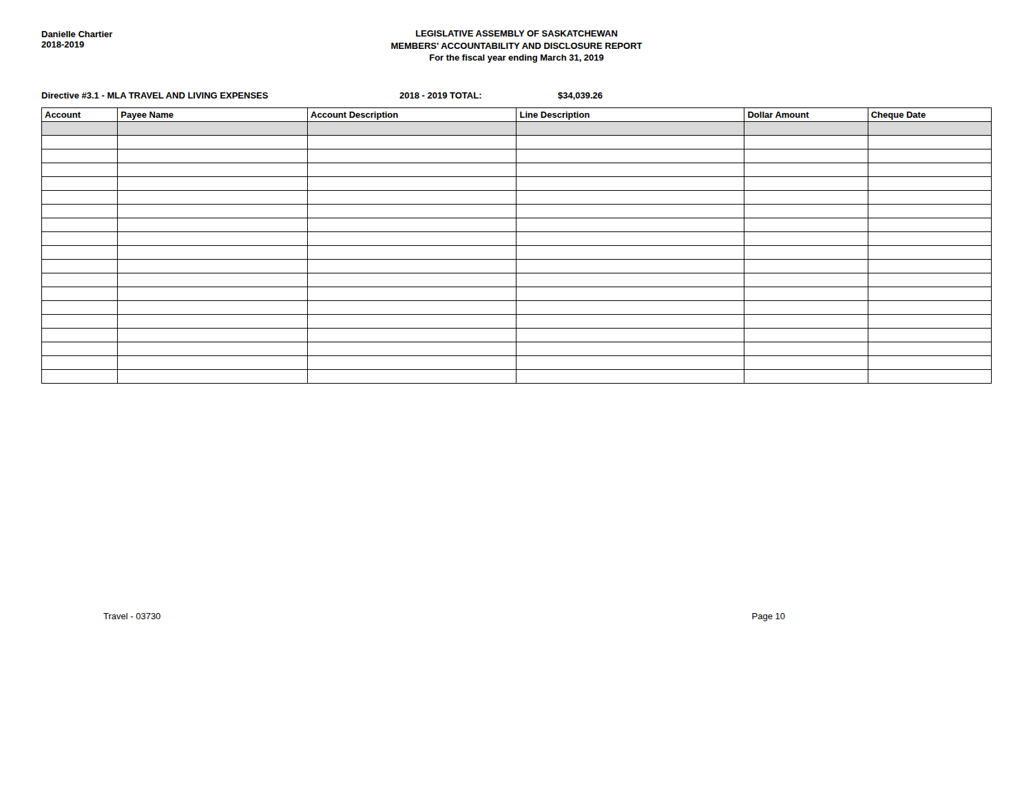Danielle Chartier
2018-2019
LEGISLATIVE ASSEMBLY OF SASKATCHEWAN
MEMBERS' ACCOUNTABILITY AND DISCLOSURE REPORT
For the fiscal year ending March 31, 2019
Directive #3.1 - MLA TRAVEL AND LIVING EXPENSES
2018 - 2019 TOTAL:
$34,039.26
| Account | Payee Name | Account Description | Line Description | Dollar Amount | Cheque Date |
| --- | --- | --- | --- | --- | --- |
Travel - 03730
Page 10